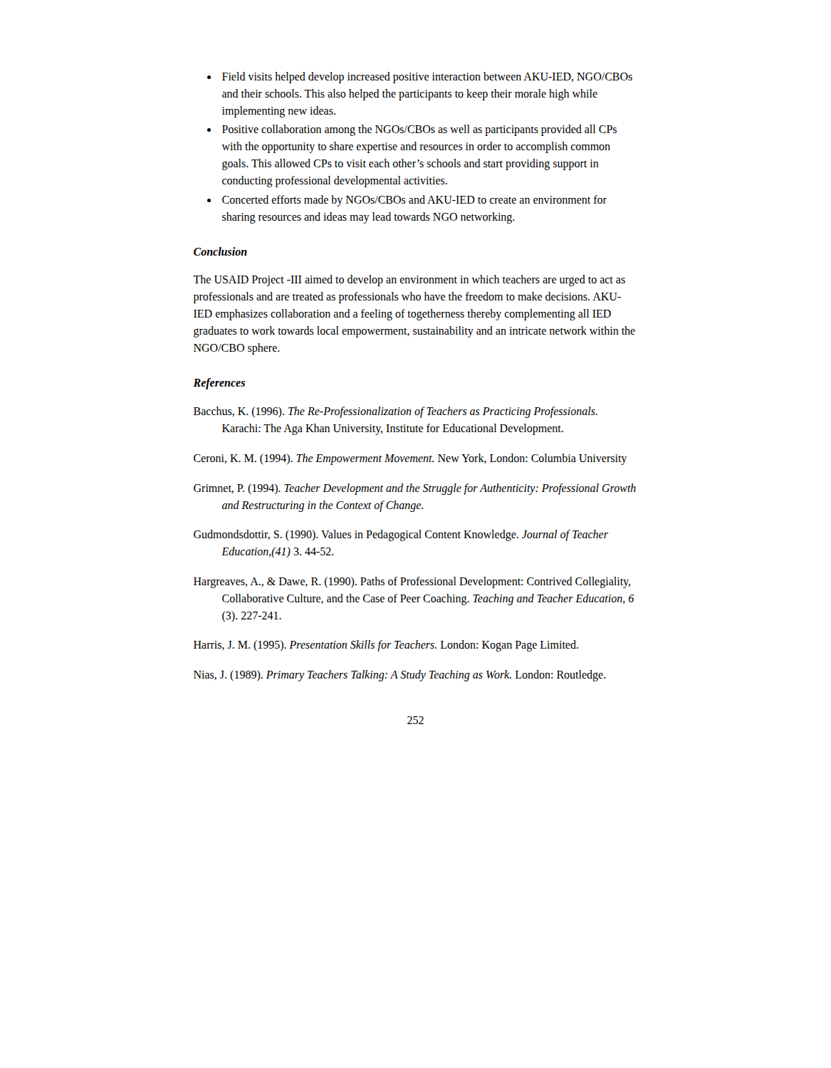Field visits helped develop increased positive interaction between AKU-IED, NGO/CBOs and their schools. This also helped the participants to keep their morale high while implementing new ideas.
Positive collaboration among the NGOs/CBOs as well as participants provided all CPs with the opportunity to share expertise and resources in order to accomplish common goals. This allowed CPs to visit each other’s schools and start providing support in conducting professional developmental activities.
Concerted efforts made by NGOs/CBOs and AKU-IED to create an environment for sharing resources and ideas may lead towards NGO networking.
Conclusion
The USAID Project -III aimed to develop an environment in which teachers are urged to act as professionals and are treated as professionals who have the freedom to make decisions. AKU-IED emphasizes collaboration and a feeling of togetherness thereby complementing all IED graduates to work towards local empowerment, sustainability and an intricate network within the NGO/CBO sphere.
References
Bacchus, K. (1996). The Re-Professionalization of Teachers as Practicing Professionals. Karachi: The Aga Khan University, Institute for Educational Development.
Ceroni, K. M. (1994). The Empowerment Movement. New York, London: Columbia University
Grimnet, P. (1994). Teacher Development and the Struggle for Authenticity: Professional Growth and Restructuring in the Context of Change.
Gudmondsdottir, S. (1990). Values in Pedagogical Content Knowledge. Journal of Teacher Education,(41) 3. 44-52.
Hargreaves, A., & Dawe, R. (1990). Paths of Professional Development: Contrived Collegiality, Collaborative Culture, and the Case of Peer Coaching. Teaching and Teacher Education, 6 (3). 227-241.
Harris, J. M. (1995). Presentation Skills for Teachers. London: Kogan Page Limited.
Nias, J. (1989). Primary Teachers Talking: A Study Teaching as Work. London: Routledge.
252